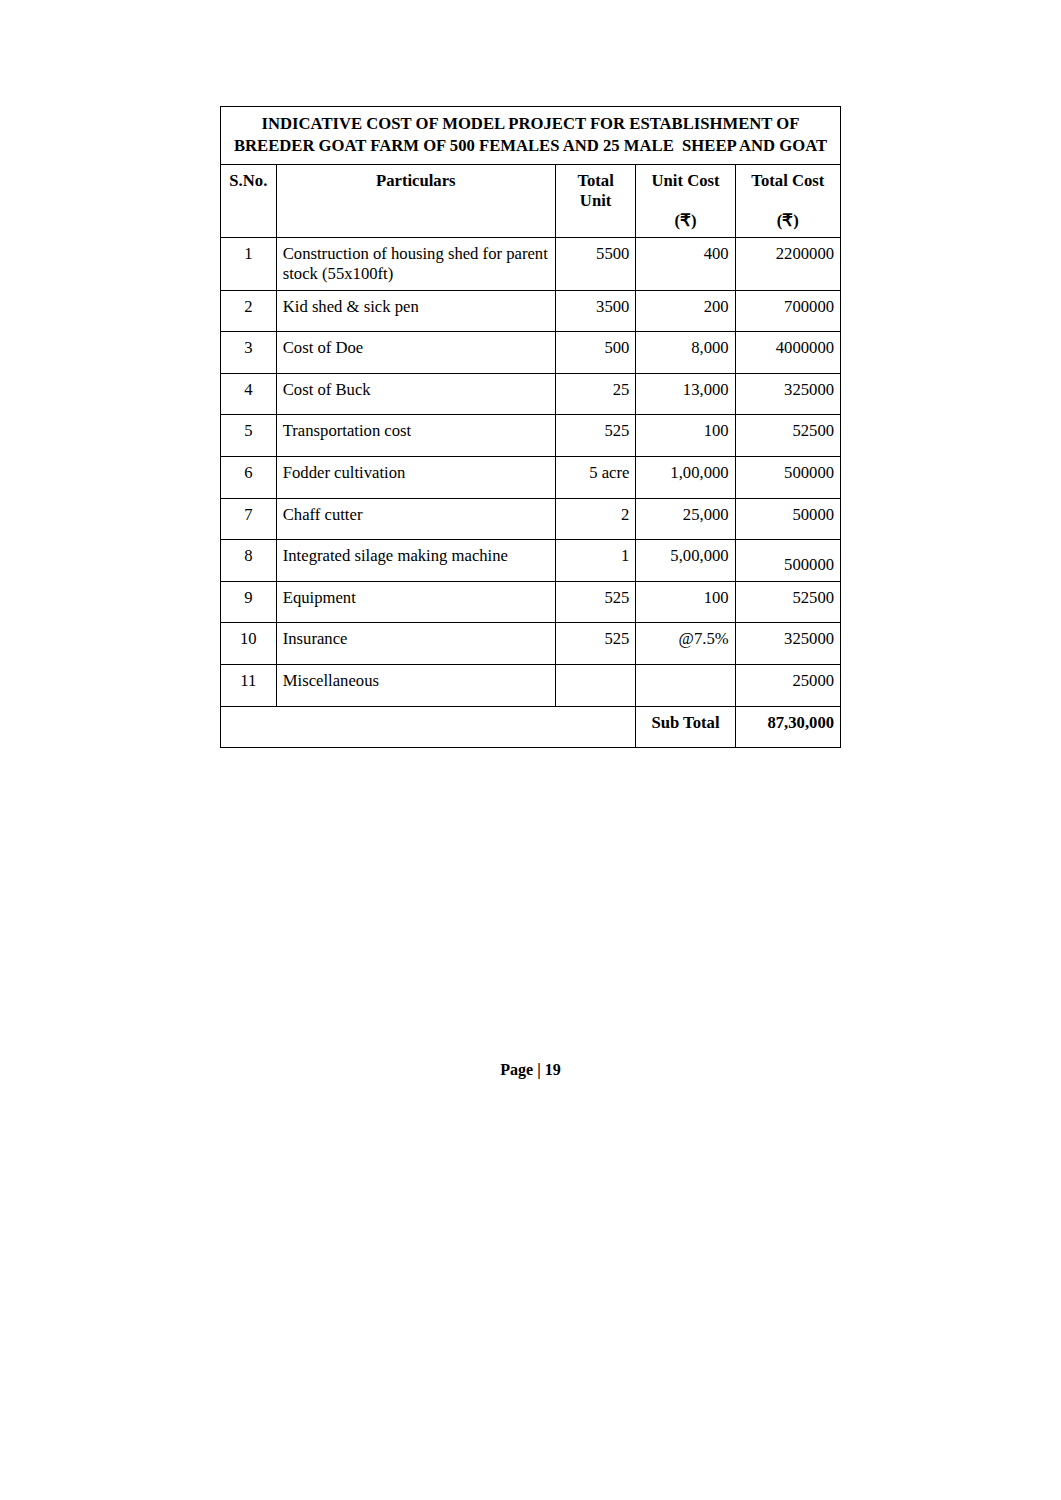| INDICATIVE COST OF MODEL PROJECT FOR ESTABLISHMENT OF BREEDER GOAT FARM OF 500 FEMALES AND 25 MALE SHEEP AND GOAT |
| S.No. | Particulars | Total Unit | Unit Cost ( ₹ ) | Total Cost ( ₹ ) |
| 1 | Construction of housing shed for parent stock (55x100ft) | 5500 | 400 | 2200000 |
| 2 | Kid shed & sick pen | 3500 | 200 | 700000 |
| 3 | Cost of Doe | 500 | 8,000 | 4000000 |
| 4 | Cost of Buck | 25 | 13,000 | 325000 |
| 5 | Transportation cost | 525 | 100 | 52500 |
| 6 | Fodder cultivation | 5 acre | 1,00,000 | 500000 |
| 7 | Chaff cutter | 2 | 25,000 | 50000 |
| 8 | Integrated silage making machine | 1 | 5,00,000 | 500000 |
| 9 | Equipment | 525 | 100 | 52500 |
| 10 | Insurance | 525 | @7.5% | 325000 |
| 11 | Miscellaneous | | | 25000 |
| | | | Sub Total | 87,30,000 |
Page | 19